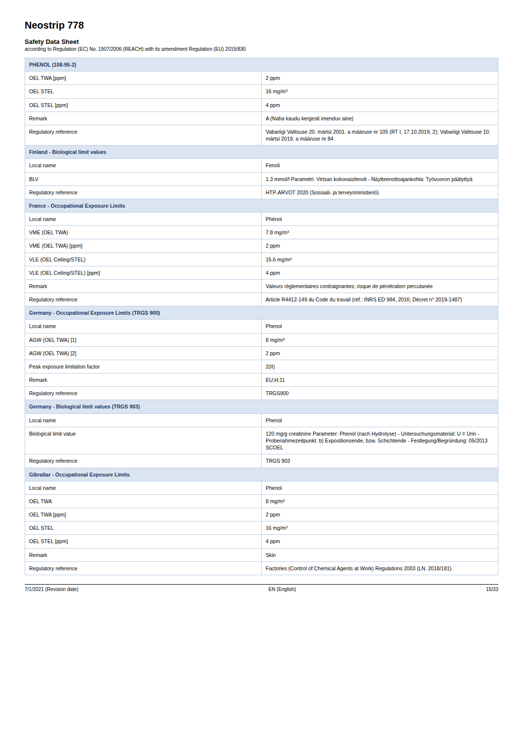Neostrip 778
Safety Data Sheet
according to Regulation (EC) No. 1907/2006 (REACH) with its amendment Regulation (EU) 2015/830
| PHENOL (108-95-2) |
| OEL TWA [ppm] | 2 ppm |
| OEL STEL | 16 mg/m³ |
| OEL STEL [ppm] | 4 ppm |
| Remark | A (Naha kaudu kergesti imenduv aine) |
| Regulatory reference | Vabariigi Valitsuse 20. märtsi 2001. a määruse nr 105 (RT I, 17.10.2019, 2); Vabariigi Valitsuse 10. märtsi 2019. a määruse nr 84 |
| Finland - Biological limit values |
| Local name | Fenoli |
| BLV | 1.3 mmol/l Parametri: Virtsan kokonaisfenoli - Näytteenottoajankohta: Työvuoron päätyttyä |
| Regulatory reference | HTP-ARVOT 2020 (Sosiaali- ja terveysministeriö) |
| France - Occupational Exposure Limits |
| Local name | Phénol |
| VME (OEL TWA) | 7.8 mg/m³ |
| VME (OEL TWA) [ppm] | 2 ppm |
| VLE (OEL Ceiling/STEL) | 15.6 mg/m³ |
| VLE (OEL Ceiling/STEL) [ppm] | 4 ppm |
| Remark | Valeurs règlementaires contraignantes; risque de pénétration percutanée |
| Regulatory reference | Article R4412-149 du Code du travail (réf.: INRS ED 984, 2016; Décret n° 2019-1487) |
| Germany - Occupational Exposure Limits (TRGS 900) |
| Local name | Phenol |
| AGW (OEL TWA) [1] | 8 mg/m³ |
| AGW (OEL TWA) [2] | 2 ppm |
| Peak exposure limitation factor | 2(II) |
| Remark | EU;H;11 |
| Regulatory reference | TRGS900 |
| Germany - Biological limit values (TRGS 903) |
| Local name | Phenol |
| Biological limit value | 120 mg/g creatinine Parameter: Phenol (nach Hydrolyse) - Untersuchungsmaterial: U = Urin - Probenahmezeitpunkt: b) Expositionsende, bzw. Schichtende - Festlegung/Begründung: 05/2013 SCOEL |
| Regulatory reference | TRGS 903 |
| Gibraltar - Occupational Exposure Limits |
| Local name | Phenol |
| OEL TWA | 8 mg/m³ |
| OEL TWA [ppm] | 2 ppm |
| OEL STEL | 16 mg/m³ |
| OEL STEL [ppm] | 4 ppm |
| Remark | Skin |
| Regulatory reference | Factories (Control of Chemical Agents at Work) Regulations 2003 (LN. 2018/181) |
7/1/2021 (Revision date) EN (English) 15/33